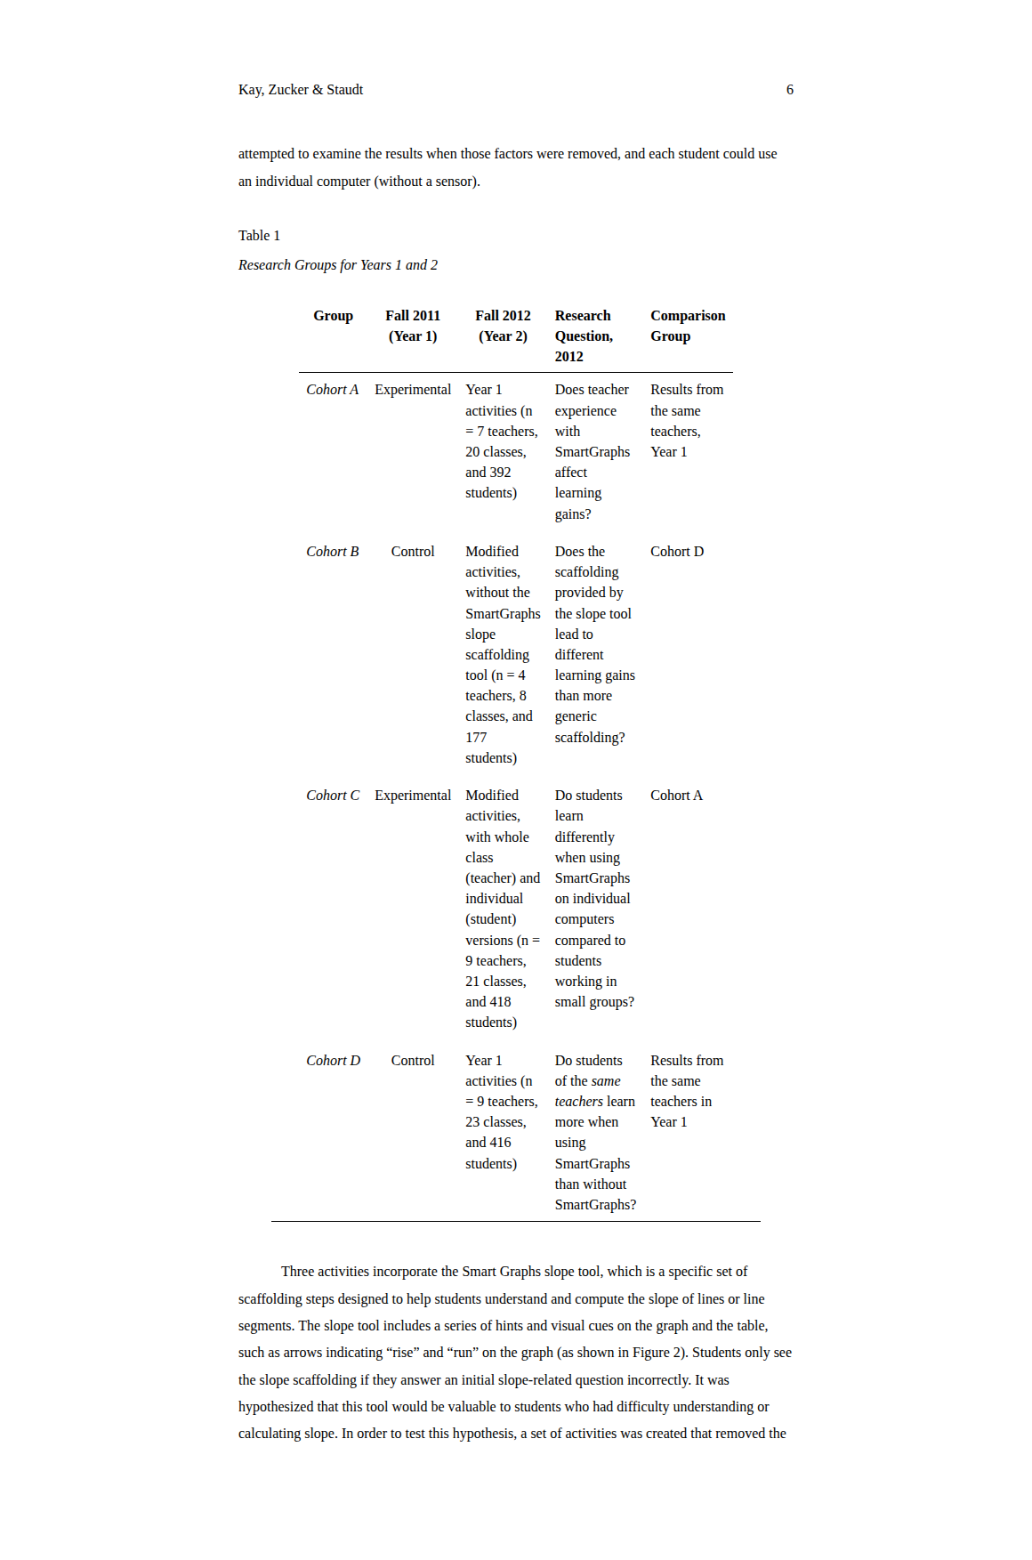Kay, Zucker & Staudt 6
attempted to examine the results when those factors were removed, and each student could use an individual computer (without a sensor).
Table 1
Research Groups for Years 1 and 2
| Group | Fall 2011 (Year 1) | Fall 2012 (Year 2) | Research Question, 2012 | Comparison Group |
| --- | --- | --- | --- | --- |
| Cohort A | Experimental | Year 1 activities (n = 7 teachers, 20 classes, and 392 students) | Does teacher experience with SmartGraphs affect learning gains? | Results from the same teachers, Year 1 |
| Cohort B | Control | Modified activities, without the SmartGraphs slope scaffolding tool (n = 4 teachers, 8 classes, and 177 students) | Does the scaffolding provided by the slope tool lead to different learning gains than more generic scaffolding? | Cohort D |
| Cohort C | Experimental | Modified activities, with whole class (teacher) and individual (student) versions (n = 9 teachers, 21 classes, and 418 students) | Do students learn differently when using SmartGraphs on individual computers compared to students working in small groups? | Cohort A |
| Cohort D | Control | Year 1 activities (n = 9 teachers, 23 classes, and 416 students) | Do students of the same teachers learn more when using SmartGraphs than without SmartGraphs? | Results from the same teachers in Year 1 |
Three activities incorporate the Smart Graphs slope tool, which is a specific set of scaffolding steps designed to help students understand and compute the slope of lines or line segments. The slope tool includes a series of hints and visual cues on the graph and the table, such as arrows indicating “rise” and “run” on the graph (as shown in Figure 2). Students only see the slope scaffolding if they answer an initial slope-related question incorrectly. It was hypothesized that this tool would be valuable to students who had difficulty understanding or calculating slope. In order to test this hypothesis, a set of activities was created that removed the